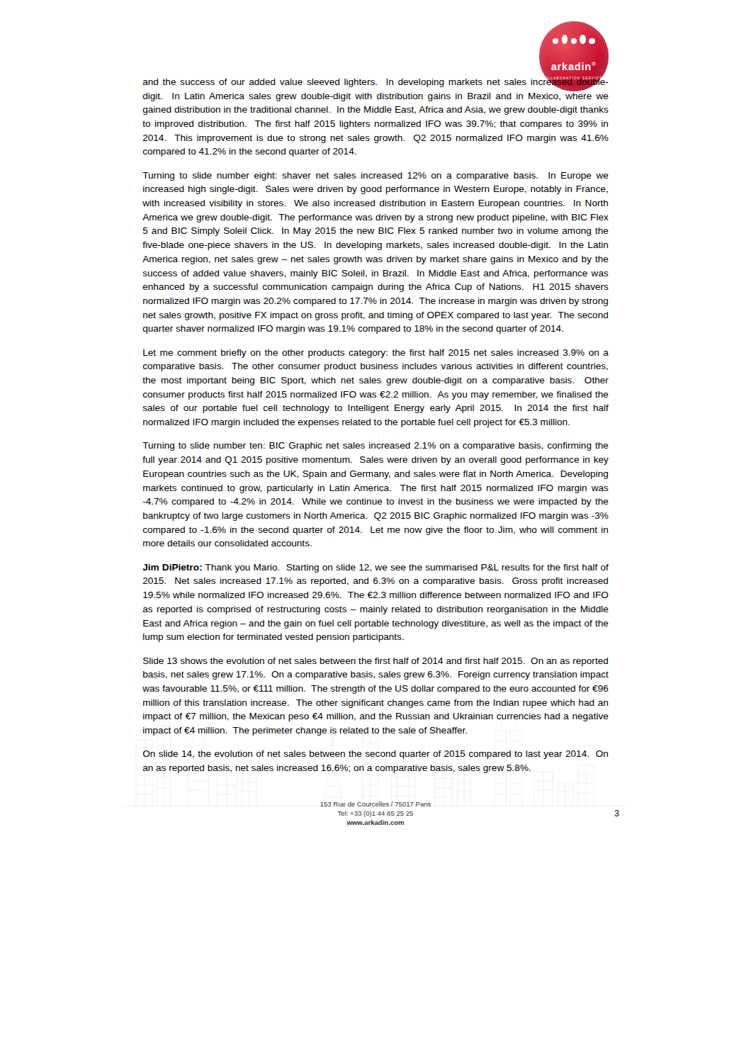arkadin®
COLLABORATION SERVICES
and the success of our added value sleeved lighters. In developing markets net sales increased double-digit. In Latin America sales grew double-digit with distribution gains in Brazil and in Mexico, where we gained distribution in the traditional channel. In the Middle East, Africa and Asia, we grew double-digit thanks to improved distribution. The first half 2015 lighters normalized IFO was 39.7%; that compares to 39% in 2014. This improvement is due to strong net sales growth. Q2 2015 normalized IFO margin was 41.6% compared to 41.2% in the second quarter of 2014.
Turning to slide number eight: shaver net sales increased 12% on a comparative basis. In Europe we increased high single-digit. Sales were driven by good performance in Western Europe, notably in France, with increased visibility in stores. We also increased distribution in Eastern European countries. In North America we grew double-digit. The performance was driven by a strong new product pipeline, with BIC Flex 5 and BIC Simply Soleil Click. In May 2015 the new BIC Flex 5 ranked number two in volume among the five-blade one-piece shavers in the US. In developing markets, sales increased double-digit. In the Latin America region, net sales grew – net sales growth was driven by market share gains in Mexico and by the success of added value shavers, mainly BIC Soleil, in Brazil. In Middle East and Africa, performance was enhanced by a successful communication campaign during the Africa Cup of Nations. H1 2015 shavers normalized IFO margin was 20.2% compared to 17.7% in 2014. The increase in margin was driven by strong net sales growth, positive FX impact on gross profit, and timing of OPEX compared to last year. The second quarter shaver normalized IFO margin was 19.1% compared to 18% in the second quarter of 2014.
Let me comment briefly on the other products category: the first half 2015 net sales increased 3.9% on a comparative basis. The other consumer product business includes various activities in different countries, the most important being BIC Sport, which net sales grew double-digit on a comparative basis. Other consumer products first half 2015 normalized IFO was €2.2 million. As you may remember, we finalised the sales of our portable fuel cell technology to Intelligent Energy early April 2015. In 2014 the first half normalized IFO margin included the expenses related to the portable fuel cell project for €5.3 million.
Turning to slide number ten: BIC Graphic net sales increased 2.1% on a comparative basis, confirming the full year 2014 and Q1 2015 positive momentum. Sales were driven by an overall good performance in key European countries such as the UK, Spain and Germany, and sales were flat in North America. Developing markets continued to grow, particularly in Latin America. The first half 2015 normalized IFO margin was -4.7% compared to -4.2% in 2014. While we continue to invest in the business we were impacted by the bankruptcy of two large customers in North America. Q2 2015 BIC Graphic normalized IFO margin was -3% compared to -1.6% in the second quarter of 2014. Let me now give the floor to Jim, who will comment in more details our consolidated accounts.
Jim DiPietro: Thank you Mario. Starting on slide 12, we see the summarised P&L results for the first half of 2015. Net sales increased 17.1% as reported, and 6.3% on a comparative basis. Gross profit increased 19.5% while normalized IFO increased 29.6%. The €2.3 million difference between normalized IFO and IFO as reported is comprised of restructuring costs – mainly related to distribution reorganisation in the Middle East and Africa region – and the gain on fuel cell portable technology divestiture, as well as the impact of the lump sum election for terminated vested pension participants.
Slide 13 shows the evolution of net sales between the first half of 2014 and first half 2015. On an as reported basis, net sales grew 17.1%. On a comparative basis, sales grew 6.3%. Foreign currency translation impact was favourable 11.5%, or €111 million. The strength of the US dollar compared to the euro accounted for €96 million of this translation increase. The other significant changes came from the Indian rupee which had an impact of €7 million, the Mexican peso €4 million, and the Russian and Ukrainian currencies had a negative impact of €4 million. The perimeter change is related to the sale of Sheaffer.
On slide 14, the evolution of net sales between the second quarter of 2015 compared to last year 2014. On an as reported basis, net sales increased 16.6%; on a comparative basis, sales grew 5.8%.
153 Rue de Courcelles / 75017 Paris
Tel: +33 (0)1 44 65 25 25
www.arkadin.com
3